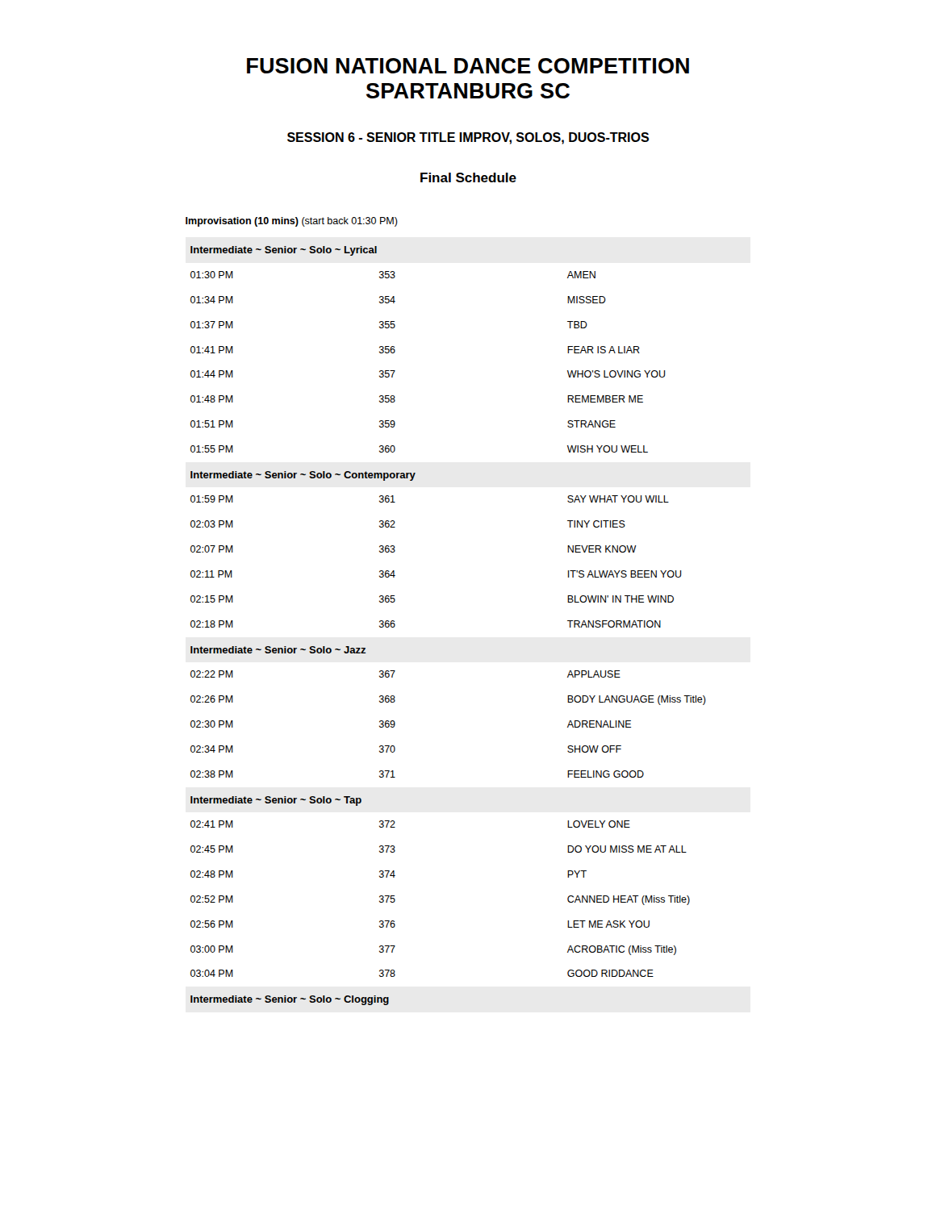FUSION NATIONAL DANCE COMPETITION
SPARTANBURG SC
SESSION 6 - SENIOR TITLE IMPROV, SOLOS, DUOS-TRIOS
Final Schedule
Improvisation (10 mins) (start back 01:30 PM)
| Intermediate ~ Senior ~ Solo ~ Lyrical |
| 01:30 PM | 353 | AMEN |
| 01:34 PM | 354 | MISSED |
| 01:37 PM | 355 | TBD |
| 01:41 PM | 356 | FEAR IS A LIAR |
| 01:44 PM | 357 | WHO'S LOVING YOU |
| 01:48 PM | 358 | REMEMBER ME |
| 01:51 PM | 359 | STRANGE |
| 01:55 PM | 360 | WISH YOU WELL |
| Intermediate ~ Senior ~ Solo ~ Contemporary |
| 01:59 PM | 361 | SAY WHAT YOU WILL |
| 02:03 PM | 362 | TINY CITIES |
| 02:07 PM | 363 | NEVER KNOW |
| 02:11 PM | 364 | IT'S ALWAYS BEEN YOU |
| 02:15 PM | 365 | BLOWIN' IN THE WIND |
| 02:18 PM | 366 | TRANSFORMATION |
| Intermediate ~ Senior ~ Solo ~ Jazz |
| 02:22 PM | 367 | APPLAUSE |
| 02:26 PM | 368 | BODY LANGUAGE (Miss Title) |
| 02:30 PM | 369 | ADRENALINE |
| 02:34 PM | 370 | SHOW OFF |
| 02:38 PM | 371 | FEELING GOOD |
| Intermediate ~ Senior ~ Solo ~ Tap |
| 02:41 PM | 372 | LOVELY ONE |
| 02:45 PM | 373 | DO YOU MISS ME AT ALL |
| 02:48 PM | 374 | PYT |
| 02:52 PM | 375 | CANNED HEAT (Miss Title) |
| 02:56 PM | 376 | LET ME ASK YOU |
| 03:00 PM | 377 | ACROBATIC (Miss Title) |
| 03:04 PM | 378 | GOOD RIDDANCE |
| Intermediate ~ Senior ~ Solo ~ Clogging |